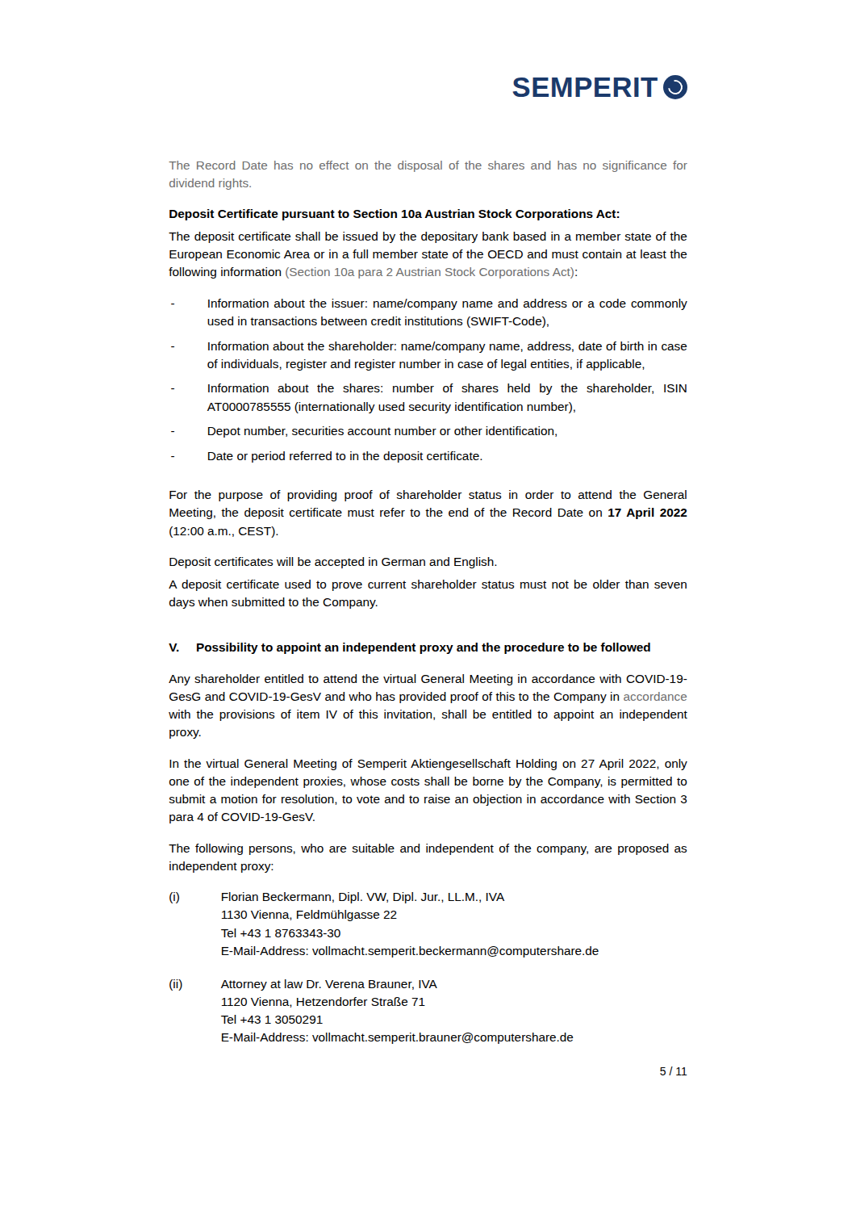SEMPERIT
The Record Date has no effect on the disposal of the shares and has no significance for dividend rights.
Deposit Certificate pursuant to Section 10a Austrian Stock Corporations Act:
The deposit certificate shall be issued by the depositary bank based in a member state of the European Economic Area or in a full member state of the OECD and must contain at least the following information (Section 10a para 2 Austrian Stock Corporations Act):
Information about the issuer: name/company name and address or a code commonly used in transactions between credit institutions (SWIFT-Code),
Information about the shareholder: name/company name, address, date of birth in case of individuals, register and register number in case of legal entities, if applicable,
Information about the shares: number of shares held by the shareholder, ISIN AT0000785555 (internationally used security identification number),
Depot number, securities account number or other identification,
Date or period referred to in the deposit certificate.
For the purpose of providing proof of shareholder status in order to attend the General Meeting, the deposit certificate must refer to the end of the Record Date on 17 April 2022 (12:00 a.m., CEST).
Deposit certificates will be accepted in German and English.
A deposit certificate used to prove current shareholder status must not be older than seven days when submitted to the Company.
V. Possibility to appoint an independent proxy and the procedure to be followed
Any shareholder entitled to attend the virtual General Meeting in accordance with COVID-19-GesG and COVID-19-GesV and who has provided proof of this to the Company in accordance with the provisions of item IV of this invitation, shall be entitled to appoint an independent proxy.
In the virtual General Meeting of Semperit Aktiengesellschaft Holding on 27 April 2022, only one of the independent proxies, whose costs shall be borne by the Company, is permitted to submit a motion for resolution, to vote and to raise an objection in accordance with Section 3 para 4 of COVID-19-GesV.
The following persons, who are suitable and independent of the company, are proposed as independent proxy:
(i)
Florian Beckermann, Dipl. VW, Dipl. Jur., LL.M., IVA
1130 Vienna, Feldmühlgasse 22
Tel +43 1 8763343-30
E-Mail-Address: vollmacht.semperit.beckermann@computershare.de
(ii)
Attorney at law Dr. Verena Brauner, IVA
1120 Vienna, Hetzendorfer Straße 71
Tel +43 1 3050291
E-Mail-Address: vollmacht.semperit.brauner@computershare.de
5 / 11